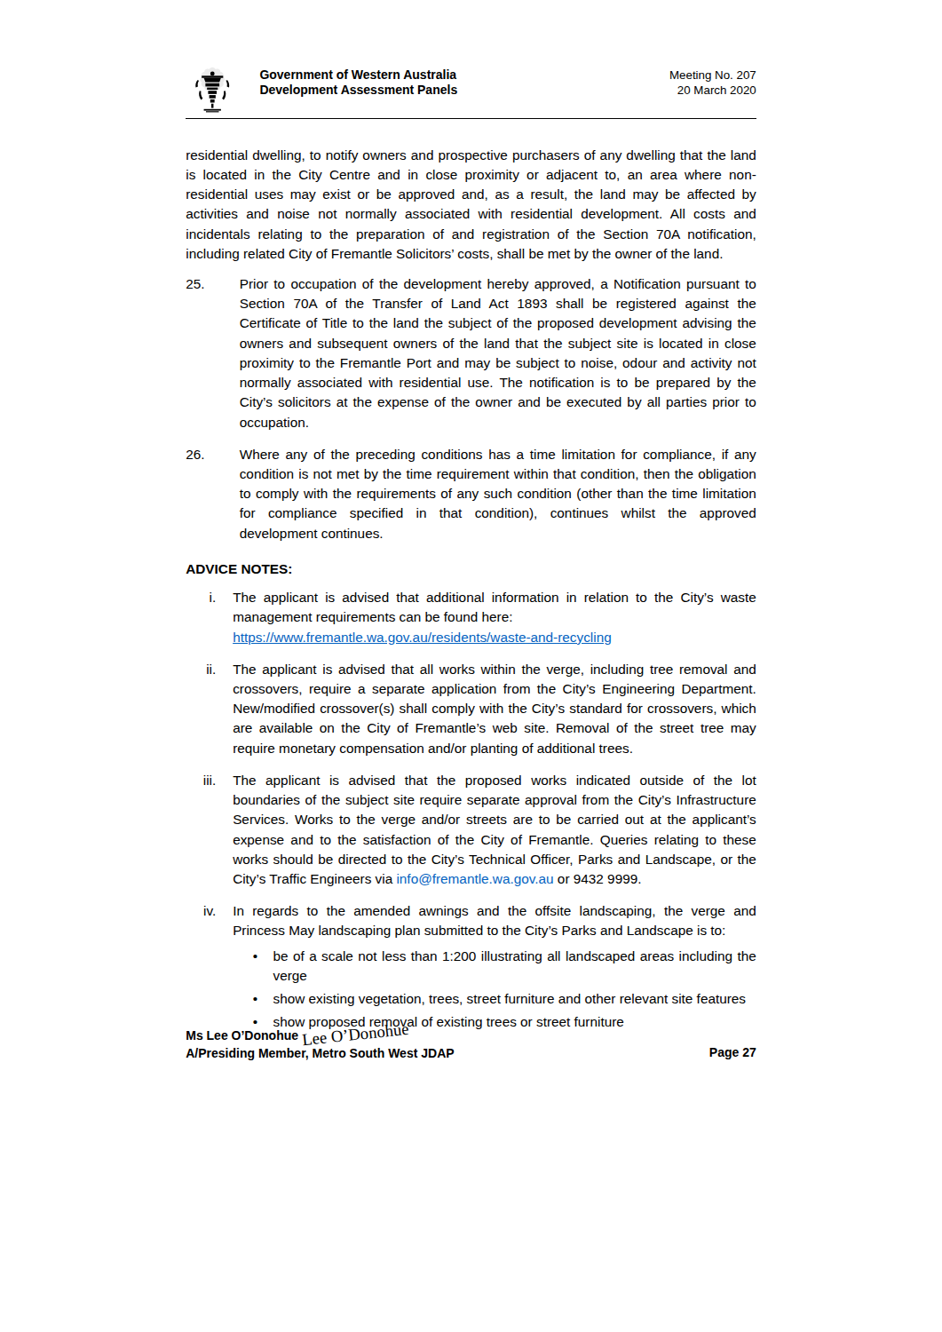Government of Western Australia
Development Assessment Panels
Meeting No. 207
20 March 2020
residential dwelling, to notify owners and prospective purchasers of any dwelling that the land is located in the City Centre and in close proximity or adjacent to, an area where non-residential uses may exist or be approved and, as a result, the land may be affected by activities and noise not normally associated with residential development. All costs and incidentals relating to the preparation of and registration of the Section 70A notification, including related City of Fremantle Solicitors’ costs, shall be met by the owner of the land.
25. Prior to occupation of the development hereby approved, a Notification pursuant to Section 70A of the Transfer of Land Act 1893 shall be registered against the Certificate of Title to the land the subject of the proposed development advising the owners and subsequent owners of the land that the subject site is located in close proximity to the Fremantle Port and may be subject to noise, odour and activity not normally associated with residential use. The notification is to be prepared by the City’s solicitors at the expense of the owner and be executed by all parties prior to occupation.
26. Where any of the preceding conditions has a time limitation for compliance, if any condition is not met by the time requirement within that condition, then the obligation to comply with the requirements of any such condition (other than the time limitation for compliance specified in that condition), continues whilst the approved development continues.
ADVICE NOTES:
i. The applicant is advised that additional information in relation to the City’s waste management requirements can be found here:
https://www.fremantle.wa.gov.au/residents/waste-and-recycling
ii. The applicant is advised that all works within the verge, including tree removal and crossovers, require a separate application from the City’s Engineering Department. New/modified crossover(s) shall comply with the City’s standard for crossovers, which are available on the City of Fremantle’s web site. Removal of the street tree may require monetary compensation and/or planting of additional trees.
iii. The applicant is advised that the proposed works indicated outside of the lot boundaries of the subject site require separate approval from the City’s Infrastructure Services. Works to the verge and/or streets are to be carried out at the applicant’s expense and to the satisfaction of the City of Fremantle. Queries relating to these works should be directed to the City’s Technical Officer, Parks and Landscape, or the City’s Traffic Engineers via info@fremantle.wa.gov.au or 9432 9999.
iv. In regards to the amended awnings and the offsite landscaping, the verge and Princess May landscaping plan submitted to the City’s Parks and Landscape is to:
be of a scale not less than 1:200 illustrating all landscaped areas including the verge
show existing vegetation, trees, street furniture and other relevant site features
show proposed removal of existing trees or street furniture
Ms Lee O’Donohue Lee O’Donohue
A/Presiding Member, Metro South West JDAP
Page 27